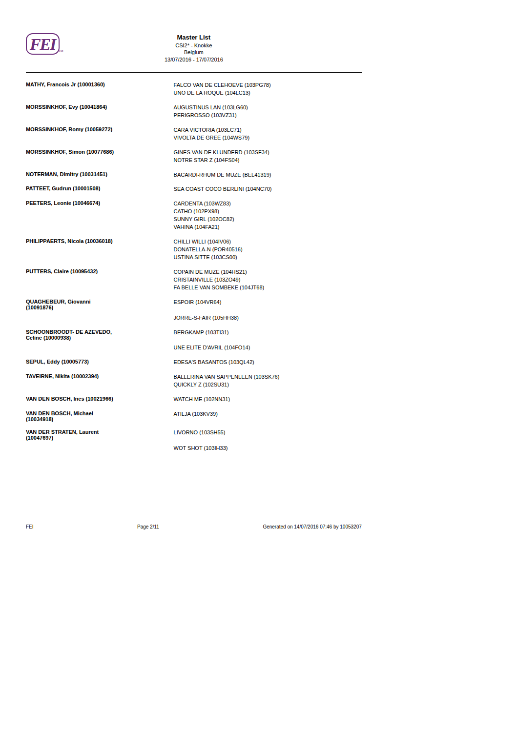FEI TM
Master List
CSI2* - Knokke
Belgium
13/07/2016 - 17/07/2016
| MATHY, Francois Jr (10001360) | FALCO VAN DE CLEHOEVE (103PG78) UNO DE LA ROQUE (104LC13) |
| MORSSINKHOF, Evy (10041864) | AUGUSTINUS LAN (103LG60) PERIGROSSO (103VZ31) |
| MORSSINKHOF, Romy (10059272) | CARA VICTORIA (103LC71) VIVOLTA DE GREE (104WS79) |
| MORSSINKHOF, Simon (10077686) | GINES VAN DE KLUNDERD (103SF34) NOTRE STAR Z (104FS04) |
| NOTERMAN, Dimitry (10031451) | BACARDI-RHUM DE MUZE (BEL41319) |
| PATTEET, Gudrun (10001508) | SEA COAST COCO BERLINI (104NC70) |
| PEETERS, Leonie (10046674) | CARDENTA (103WZ83) CATHO (102PX98) SUNNY GIRL (102OC82) VAHINA (104FA21) |
| PHILIPPAERTS, Nicola (10036018) | CHILLI WILLI (104IV06) DONATELLA-N (POR40516) USTINA SITTE (103CS00) |
| PUTTERS, Claire (10095432) | COPAIN DE MUZE (104HS21) CRISTAINVILLE (103ZO49) FA BELLE VAN SOMBEKE (104JT68) |
| QUAGHEBEUR, Giovanni (10091876) | ESPOIR (104VR64) JORRE-S-FAIR (105HH38) |
| SCHOONBROODT- DE AZEVEDO, Celine (10000938) | BERGKAMP (103TI31) UNE ELITE D'AVRIL (104FO14) |
| SEPUL, Eddy (10005773) | EDESA'S BASANTOS (103QL42) |
| TAVEIRNE, Nikita (10002394) | BALLERINA VAN SAPPENLEEN (103SK76) QUICKLY Z (102SU31) |
| VAN DEN BOSCH, Ines (10021966) | WATCH ME (102NN31) |
| VAN DEN BOSCH, Michael (10034918) | ATILJA (103KV39) |
| VAN DER STRATEN, Laurent (10047697) | LIVORNO (103SH55) WOT SHOT (103IH33) |
FEI
Page 2/11
Generated on 14/07/2016 07:46 by 10053207